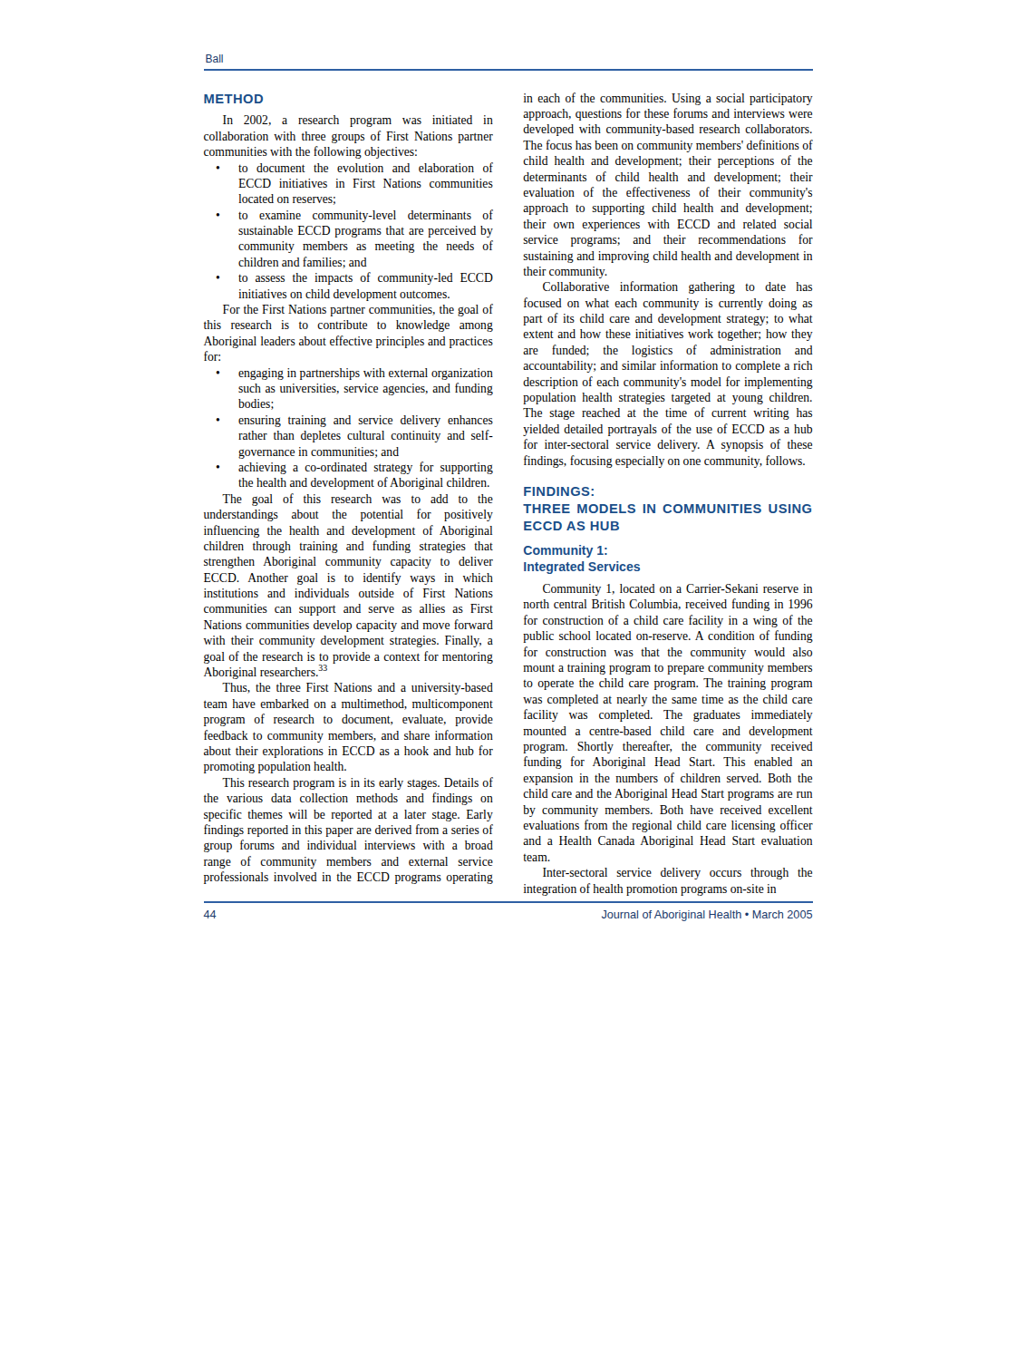Ball
METHOD
In 2002, a research program was initiated in collaboration with three groups of First Nations partner communities with the following objectives:
to document the evolution and elaboration of ECCD initiatives in First Nations communities located on reserves;
to examine community-level determinants of sustainable ECCD programs that are perceived by community members as meeting the needs of children and families; and
to assess the impacts of community-led ECCD initiatives on child development outcomes.
For the First Nations partner communities, the goal of this research is to contribute to knowledge among Aboriginal leaders about effective principles and practices for:
engaging in partnerships with external organization such as universities, service agencies, and funding bodies;
ensuring training and service delivery enhances rather than depletes cultural continuity and self-governance in communities; and
achieving a co-ordinated strategy for supporting the health and development of Aboriginal children.
The goal of this research was to add to the understandings about the potential for positively influencing the health and development of Aboriginal children through training and funding strategies that strengthen Aboriginal community capacity to deliver ECCD. Another goal is to identify ways in which institutions and individuals outside of First Nations communities can support and serve as allies as First Nations communities develop capacity and move forward with their community development strategies. Finally, a goal of the research is to provide a context for mentoring Aboriginal researchers.33
Thus, the three First Nations and a university-based team have embarked on a multimethod, multicomponent program of research to document, evaluate, provide feedback to community members, and share information about their explorations in ECCD as a hook and hub for promoting population health.
This research program is in its early stages. Details of the various data collection methods and findings on specific themes will be reported at a later stage. Early findings reported in this paper are derived from a series of group forums and individual interviews with a broad range of community members and external service professionals involved in the ECCD programs operating in each of the communities. Using a social participatory approach, questions for these forums and interviews were developed with community-based research collaborators. The focus has been on community members' definitions of child health and development; their perceptions of the determinants of child health and development; their evaluation of the effectiveness of their community's approach to supporting child health and development; their own experiences with ECCD and related social service programs; and their recommendations for sustaining and improving child health and development in their community.
Collaborative information gathering to date has focused on what each community is currently doing as part of its child care and development strategy; to what extent and how these initiatives work together; how they are funded; the logistics of administration and accountability; and similar information to complete a rich description of each community's model for implementing population health strategies targeted at young children. The stage reached at the time of current writing has yielded detailed portrayals of the use of ECCD as a hub for inter-sectoral service delivery. A synopsis of these findings, focusing especially on one community, follows.
FINDINGS:
THREE MODELS IN COMMUNITIES USING ECCD AS HUB
Community 1:
Integrated Services
Community 1, located on a Carrier-Sekani reserve in north central British Columbia, received funding in 1996 for construction of a child care facility in a wing of the public school located on-reserve. A condition of funding for construction was that the community would also mount a training program to prepare community members to operate the child care program. The training program was completed at nearly the same time as the child care facility was completed. The graduates immediately mounted a centre-based child care and development program. Shortly thereafter, the community received funding for Aboriginal Head Start. This enabled an expansion in the numbers of children served. Both the child care and the Aboriginal Head Start programs are run by community members. Both have received excellent evaluations from the regional child care licensing officer and a Health Canada Aboriginal Head Start evaluation team.
Inter-sectoral service delivery occurs through the integration of health promotion programs on-site in
44 Journal of Aboriginal Health • March 2005